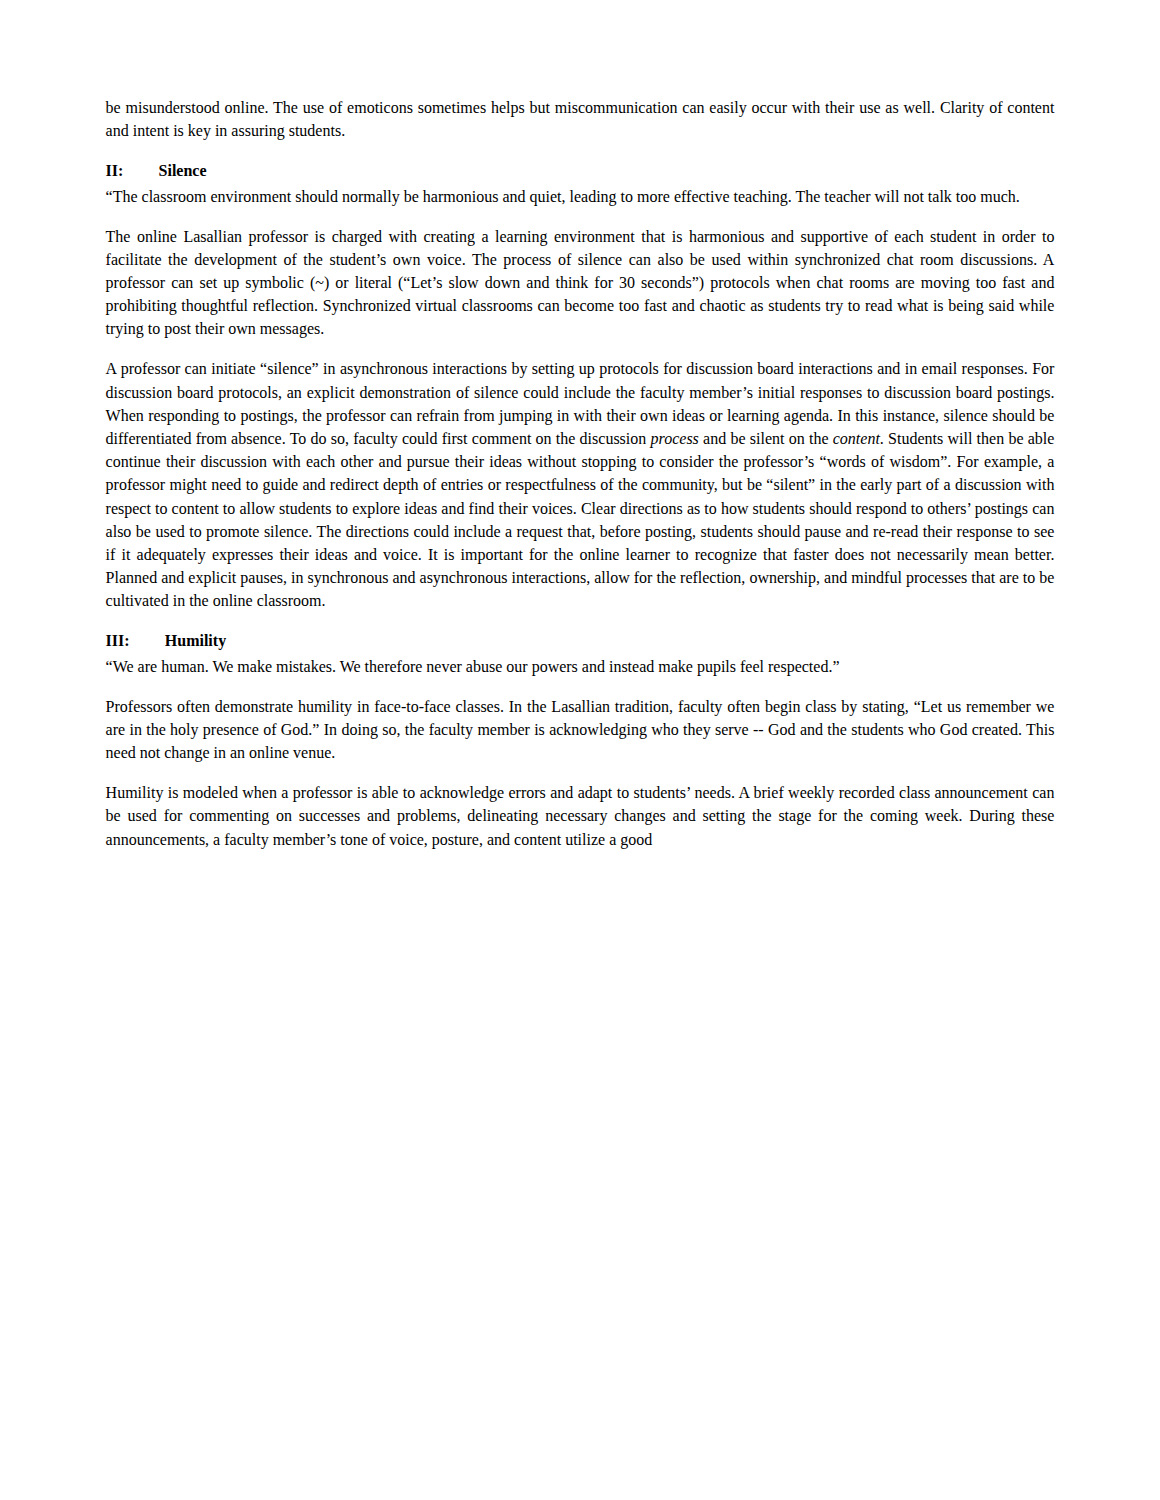be misunderstood online. The use of emoticons sometimes helps but miscommunication can easily occur with their use as well. Clarity of content and intent is key in assuring students.
II: Silence
“The classroom environment should normally be harmonious and quiet, leading to more effective teaching. The teacher will not talk too much.
The online Lasallian professor is charged with creating a learning environment that is harmonious and supportive of each student in order to facilitate the development of the student’s own voice. The process of silence can also be used within synchronized chat room discussions. A professor can set up symbolic (~) or literal (“Let’s slow down and think for 30 seconds”) protocols when chat rooms are moving too fast and prohibiting thoughtful reflection. Synchronized virtual classrooms can become too fast and chaotic as students try to read what is being said while trying to post their own messages.
A professor can initiate “silence” in asynchronous interactions by setting up protocols for discussion board interactions and in email responses. For discussion board protocols, an explicit demonstration of silence could include the faculty member’s initial responses to discussion board postings. When responding to postings, the professor can refrain from jumping in with their own ideas or learning agenda. In this instance, silence should be differentiated from absence. To do so, faculty could first comment on the discussion process and be silent on the content. Students will then be able continue their discussion with each other and pursue their ideas without stopping to consider the professor’s “words of wisdom”. For example, a professor might need to guide and redirect depth of entries or respectfulness of the community, but be “silent” in the early part of a discussion with respect to content to allow students to explore ideas and find their voices. Clear directions as to how students should respond to others’ postings can also be used to promote silence. The directions could include a request that, before posting, students should pause and re-read their response to see if it adequately expresses their ideas and voice. It is important for the online learner to recognize that faster does not necessarily mean better. Planned and explicit pauses, in synchronous and asynchronous interactions, allow for the reflection, ownership, and mindful processes that are to be cultivated in the online classroom.
III: Humility
“We are human. We make mistakes. We therefore never abuse our powers and instead make pupils feel respected.”
Professors often demonstrate humility in face-to-face classes. In the Lasallian tradition, faculty often begin class by stating, “Let us remember we are in the holy presence of God.” In doing so, the faculty member is acknowledging who they serve -- God and the students who God created. This need not change in an online venue.
Humility is modeled when a professor is able to acknowledge errors and adapt to students’ needs. A brief weekly recorded class announcement can be used for commenting on successes and problems, delineating necessary changes and setting the stage for the coming week. During these announcements, a faculty member’s tone of voice, posture, and content utilize a good